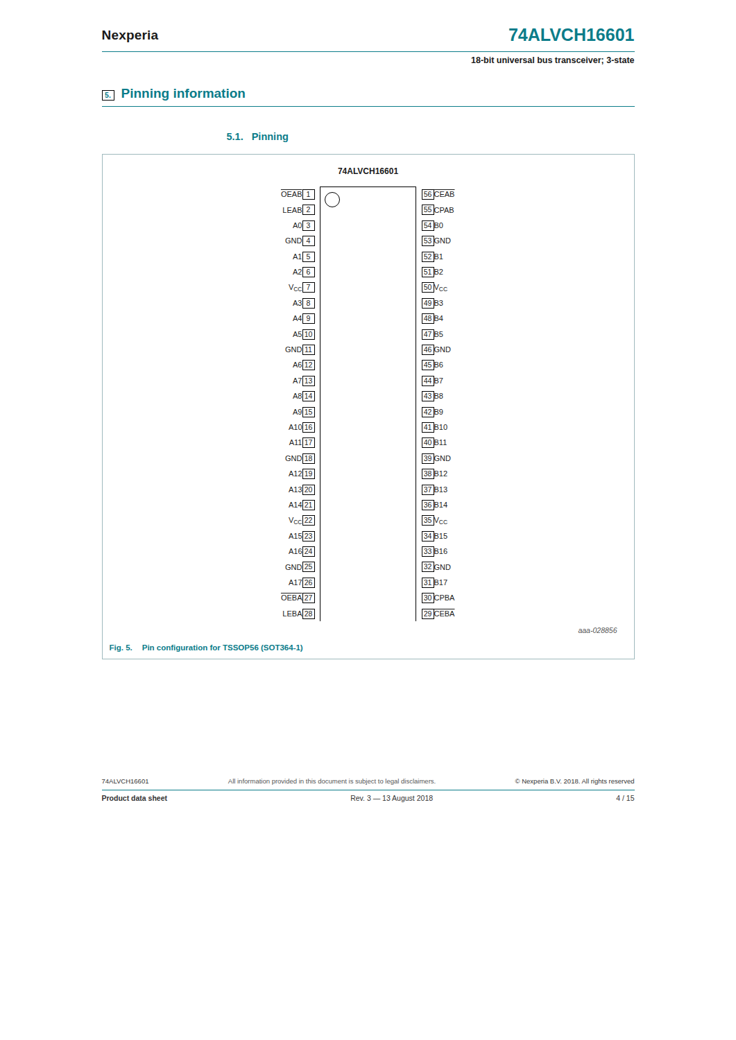Nexperia
74ALVCH16601
18-bit universal bus transceiver; 3-state
5. Pinning information
5.1. Pinning
74ALVCH16601
| OEAB | 1 | | 56 | CEAB |
| LEAB | 2 | 55 | CPAB |
| A0 | 3 | 54 | B0 |
| GND | 4 | 53 | GND |
| A1 | 5 | 52 | B1 |
| A2 | 6 | 51 | B2 |
| V CC | 7 | 50 | V CC |
| A3 | 8 | 49 | B3 |
| A4 | 9 | 48 | B4 |
| A5 | 10 | 47 | B5 |
| GND | 11 | 46 | GND |
| A6 | 12 | 45 | B6 |
| A7 | 13 | 44 | B7 |
| A8 | 14 | 43 | B8 |
| A9 | 15 | 42 | B9 |
| A10 | 16 | 41 | B10 |
| A11 | 17 | 40 | B11 |
| GND | 18 | 39 | GND |
| A12 | 19 | 38 | B12 |
| A13 | 20 | 37 | B13 |
| A14 | 21 | 36 | B14 |
| V CC | 22 | 35 | V CC |
| A15 | 23 | 34 | B15 |
| A16 | 24 | 33 | B16 |
| GND | 25 | 32 | GND |
| A17 | 26 | 31 | B17 |
| OEBA | 27 | 30 | CPBA |
| LEBA | 28 | 29 | CEBA |
aaa-028856
Fig. 5. Pin configuration for TSSOP56 (SOT364-1)
74ALVCH16601
All information provided in this document is subject to legal disclaimers.
© Nexperia B.V. 2018. All rights reserved
Product data sheet
Rev. 3 — 13 August 2018
4 / 15